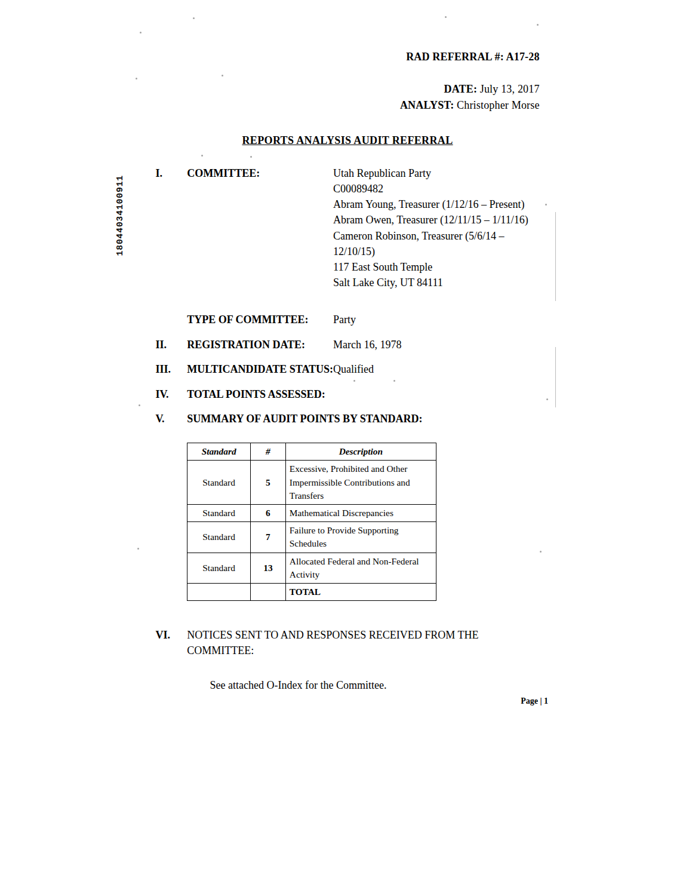18044034100911
RAD REFERRAL #: A17-28
DATE: July 13, 2017
ANALYST: Christopher Morse
REPORTS ANALYSIS AUDIT REFERRAL
| I. | COMMITTEE: | Utah Republican Party C00089482 Abram Young, Treasurer (1/12/16 – Present) Abram Owen, Treasurer (12/11/15 – 1/11/16) Cameron Robinson, Treasurer (5/6/14 – 12/10/15) 117 East South Temple Salt Lake City, UT 84111 |
| | TYPE OF COMMITTEE: | Party |
| II. | REGISTRATION DATE: | March 16, 1978 |
| III. | MULTICANDIDATE STATUS: | Qualified |
| IV. | TOTAL POINTS ASSESSED: | |
| V. | SUMMARY OF AUDIT POINTS BY STANDARD: |
| Standard | # | Description |
| --- | --- | --- |
| Standard | 5 | Excessive, Prohibited and Other Impermissible Contributions and Transfers |
| Standard | 6 | Mathematical Discrepancies |
| Standard | 7 | Failure to Provide Supporting Schedules |
| Standard | 13 | Allocated Federal and Non-Federal Activity |
| | | TOTAL |
| VI. | NOTICES SENT TO AND RESPONSES RECEIVED FROM THE COMMITTEE: |
See attached O-Index for the Committee.
Page | 1